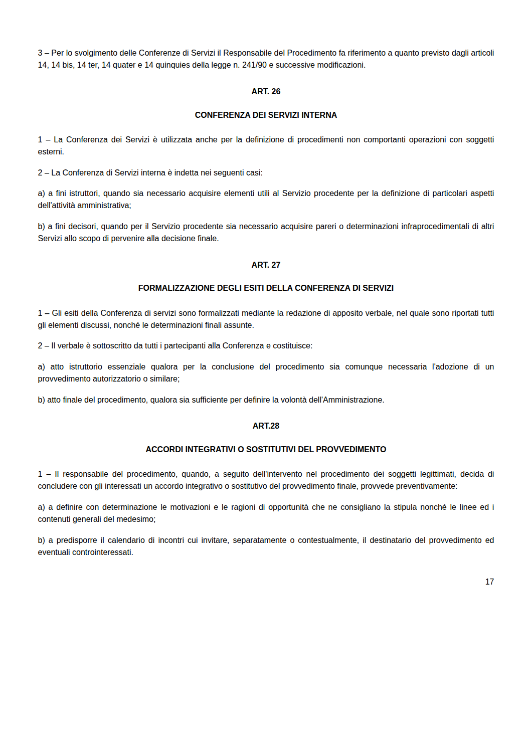3 – Per lo svolgimento delle Conferenze di Servizi il Responsabile del Procedimento fa riferimento a quanto previsto dagli articoli 14, 14 bis, 14 ter, 14 quater e 14 quinquies della legge n. 241/90 e successive modificazioni.
ART. 26
CONFERENZA DEI SERVIZI INTERNA
1 – La Conferenza dei Servizi è utilizzata anche per la definizione di procedimenti non comportanti operazioni con soggetti esterni.
2 – La Conferenza di Servizi interna è indetta nei seguenti casi:
a) a fini istruttori, quando sia necessario acquisire elementi utili al Servizio procedente per la definizione di particolari aspetti dell'attività amministrativa;
b) a fini decisori, quando per il Servizio procedente sia necessario acquisire pareri o determinazioni infraprocedimentali di altri Servizi allo scopo di pervenire alla decisione finale.
ART. 27
FORMALIZZAZIONE DEGLI ESITI DELLA CONFERENZA DI SERVIZI
1 – Gli esiti della Conferenza di servizi sono formalizzati mediante la redazione di apposito verbale, nel quale sono riportati tutti gli elementi discussi, nonché le determinazioni finali assunte.
2 – Il verbale è sottoscritto da tutti i partecipanti alla Conferenza e costituisce:
a) atto istruttorio essenziale qualora per la conclusione del procedimento sia comunque necessaria l'adozione di un provvedimento autorizzatorio o similare;
b) atto finale del procedimento, qualora sia sufficiente per definire la volontà dell'Amministrazione.
ART.28
ACCORDI INTEGRATIVI O SOSTITUTIVI DEL PROVVEDIMENTO
1 – Il responsabile del procedimento, quando, a seguito dell'intervento nel procedimento dei soggetti legittimati, decida di concludere con gli interessati un accordo integrativo o sostitutivo del provvedimento finale, provvede preventivamente:
a) a definire con determinazione le motivazioni e le ragioni di opportunità che ne consigliano la stipula nonché le linee ed i contenuti generali del medesimo;
b) a predisporre il calendario di incontri cui invitare, separatamente o contestualmente, il destinatario del provvedimento ed eventuali controinteressati.
17